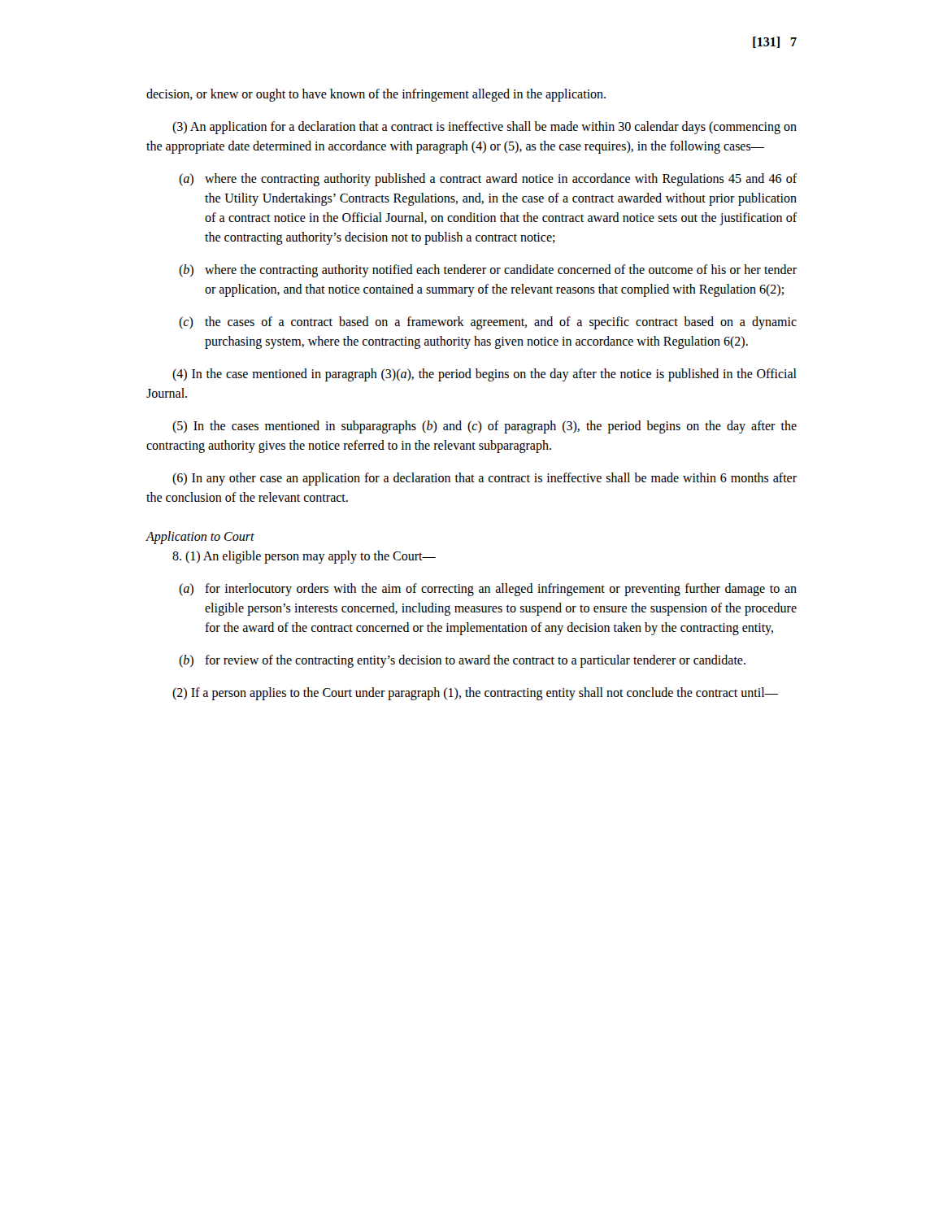[131] 7
decision, or knew or ought to have known of the infringement alleged in the application.
(3) An application for a declaration that a contract is ineffective shall be made within 30 calendar days (commencing on the appropriate date determined in accordance with paragraph (4) or (5), as the case requires), in the following cases—
(a) where the contracting authority published a contract award notice in accordance with Regulations 45 and 46 of the Utility Undertakings’ Contracts Regulations, and, in the case of a contract awarded without prior publication of a contract notice in the Official Journal, on condition that the contract award notice sets out the justification of the contracting authority’s decision not to publish a contract notice;
(b) where the contracting authority notified each tenderer or candidate concerned of the outcome of his or her tender or application, and that notice contained a summary of the relevant reasons that complied with Regulation 6(2);
(c) the cases of a contract based on a framework agreement, and of a specific contract based on a dynamic purchasing system, where the contracting authority has given notice in accordance with Regulation 6(2).
(4) In the case mentioned in paragraph (3)(a), the period begins on the day after the notice is published in the Official Journal.
(5) In the cases mentioned in subparagraphs (b) and (c) of paragraph (3), the period begins on the day after the contracting authority gives the notice referred to in the relevant subparagraph.
(6) In any other case an application for a declaration that a contract is ineffective shall be made within 6 months after the conclusion of the relevant contract.
Application to Court
8. (1) An eligible person may apply to the Court—
(a) for interlocutory orders with the aim of correcting an alleged infringement or preventing further damage to an eligible person’s interests concerned, including measures to suspend or to ensure the suspension of the procedure for the award of the contract concerned or the implementation of any decision taken by the contracting entity,
(b) for review of the contracting entity’s decision to award the contract to a particular tenderer or candidate.
(2) If a person applies to the Court under paragraph (1), the contracting entity shall not conclude the contract until—